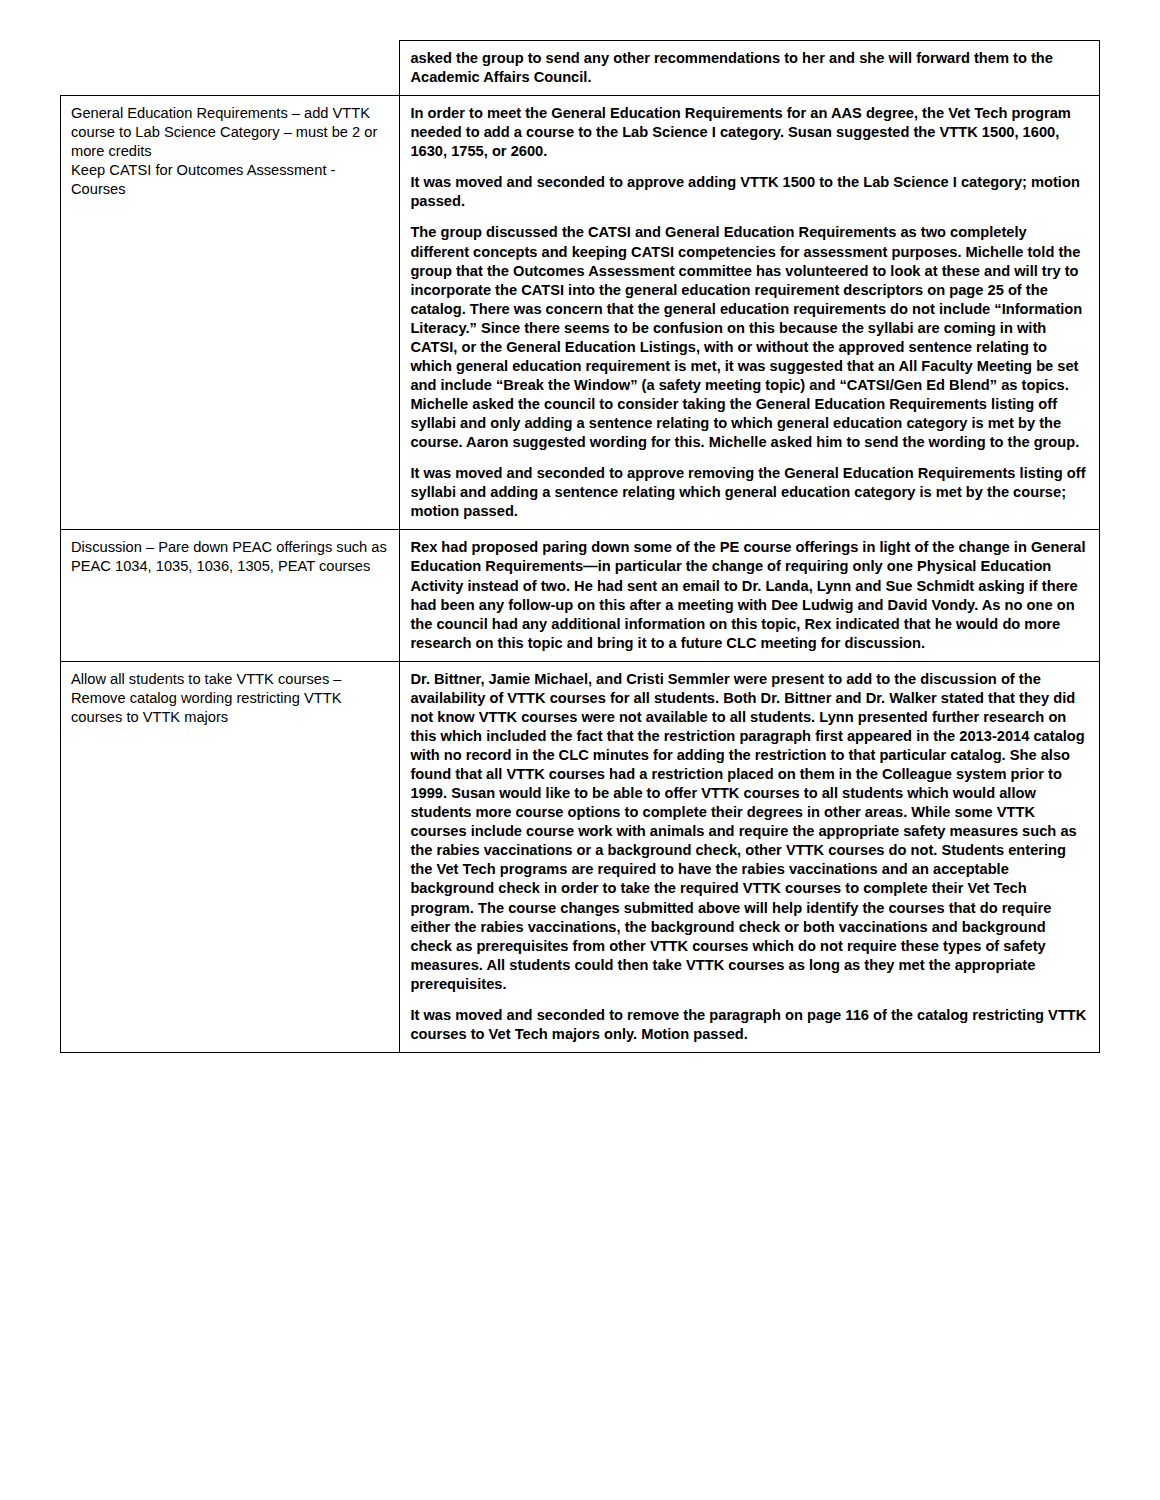| | asked the group to send any other recommendations to her and she will forward them to the Academic Affairs Council. |
| General Education Requirements – add VTTK course to Lab Science Category – must be 2 or more credits Keep CATSI for Outcomes Assessment - Courses | In order to meet the General Education Requirements for an AAS degree, the Vet Tech program needed to add a course to the Lab Science I category. Susan suggested the VTTK 1500, 1600, 1630, 1755, or 2600. It was moved and seconded to approve adding VTTK 1500 to the Lab Science I category; motion passed. The group discussed the CATSI and General Education Requirements as two completely different concepts and keeping CATSI competencies for assessment purposes. Michelle told the group that the Outcomes Assessment committee has volunteered to look at these and will try to incorporate the CATSI into the general education requirement descriptors on page 25 of the catalog. There was concern that the general education requirements do not include “Information Literacy.” Since there seems to be confusion on this because the syllabi are coming in with CATSI, or the General Education Listings, with or without the approved sentence relating to which general education requirement is met, it was suggested that an All Faculty Meeting be set and include “Break the Window” (a safety meeting topic) and “CATSI/Gen Ed Blend” as topics. Michelle asked the council to consider taking the General Education Requirements listing off syllabi and only adding a sentence relating to which general education category is met by the course. Aaron suggested wording for this. Michelle asked him to send the wording to the group. It was moved and seconded to approve removing the General Education Requirements listing off syllabi and adding a sentence relating which general education category is met by the course; motion passed. |
| Discussion – Pare down PEAC offerings such as PEAC 1034, 1035, 1036, 1305, PEAT courses | Rex had proposed paring down some of the PE course offerings in light of the change in General Education Requirements—in particular the change of requiring only one Physical Education Activity instead of two. He had sent an email to Dr. Landa, Lynn and Sue Schmidt asking if there had been any follow-up on this after a meeting with Dee Ludwig and David Vondy. As no one on the council had any additional information on this topic, Rex indicated that he would do more research on this topic and bring it to a future CLC meeting for discussion. |
| Allow all students to take VTTK courses – Remove catalog wording restricting VTTK courses to VTTK majors | Dr. Bittner, Jamie Michael, and Cristi Semmler were present to add to the discussion of the availability of VTTK courses for all students. Both Dr. Bittner and Dr. Walker stated that they did not know VTTK courses were not available to all students. Lynn presented further research on this which included the fact that the restriction paragraph first appeared in the 2013-2014 catalog with no record in the CLC minutes for adding the restriction to that particular catalog. She also found that all VTTK courses had a restriction placed on them in the Colleague system prior to 1999. Susan would like to be able to offer VTTK courses to all students which would allow students more course options to complete their degrees in other areas. While some VTTK courses include course work with animals and require the appropriate safety measures such as the rabies vaccinations or a background check, other VTTK courses do not. Students entering the Vet Tech programs are required to have the rabies vaccinations and an acceptable background check in order to take the required VTTK courses to complete their Vet Tech program. The course changes submitted above will help identify the courses that do require either the rabies vaccinations, the background check or both vaccinations and background check as prerequisites from other VTTK courses which do not require these types of safety measures. All students could then take VTTK courses as long as they met the appropriate prerequisites. It was moved and seconded to remove the paragraph on page 116 of the catalog restricting VTTK courses to Vet Tech majors only. Motion passed. |